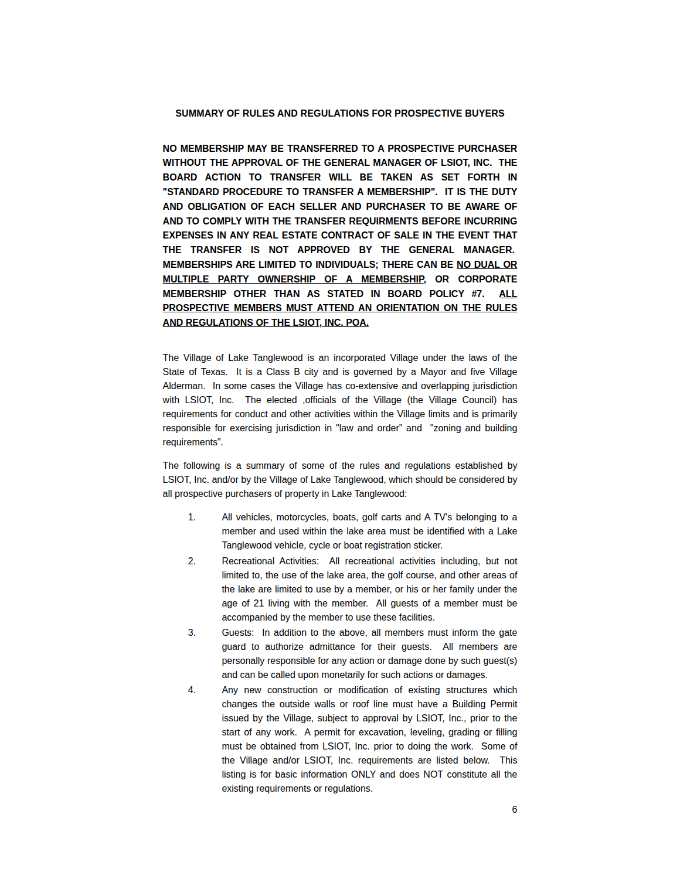SUMMARY OF RULES AND REGULATIONS FOR PROSPECTIVE BUYERS
NO MEMBERSHIP MAY BE TRANSFERRED TO A PROSPECTIVE PURCHASER WITHOUT THE APPROVAL OF THE GENERAL MANAGER OF LSIOT, INC. THE BOARD ACTION TO TRANSFER WILL BE TAKEN AS SET FORTH IN "STANDARD PROCEDURE TO TRANSFER A MEMBERSHIP". IT IS THE DUTY AND OBLIGATION OF EACH SELLER AND PURCHASER TO BE AWARE OF AND TO COMPLY WITH THE TRANSFER REQUIRMENTS BEFORE INCURRING EXPENSES IN ANY REAL ESTATE CONTRACT OF SALE IN THE EVENT THAT THE TRANSFER IS NOT APPROVED BY THE GENERAL MANAGER. MEMBERSHIPS ARE LIMITED TO INDIVIDUALS; THERE CAN BE NO DUAL OR MULTIPLE PARTY OWNERSHIP OF A MEMBERSHIP, OR CORPORATE MEMBERSHIP OTHER THAN AS STATED IN BOARD POLICY #7. ALL PROSPECTIVE MEMBERS MUST ATTEND AN ORIENTATION ON THE RULES AND REGULATIONS OF THE LSIOT, INC. POA.
The Village of Lake Tanglewood is an incorporated Village under the laws of the State of Texas. It is a Class B city and is governed by a Mayor and five Village Alderman. In some cases the Village has co-extensive and overlapping jurisdiction with LSIOT, Inc. The elected ,officials of the Village (the Village Council) has requirements for conduct and other activities within the Village limits and is primarily responsible for exercising jurisdiction in "law and order” and "zoning and building requirements”.
The following is a summary of some of the rules and regulations established by LSIOT, Inc. and/or by the Village of Lake Tanglewood, which should be considered by all prospective purchasers of property in Lake Tanglewood:
All vehicles, motorcycles, boats, golf carts and A TV's belonging to a member and used within the lake area must be identified with a Lake Tanglewood vehicle, cycle or boat registration sticker.
Recreational Activities: All recreational activities including, but not limited to, the use of the lake area, the golf course, and other areas of the lake are limited to use by a member, or his or her family under the age of 21 living with the member. All guests of a member must be accompanied by the member to use these facilities.
Guests: In addition to the above, all members must inform the gate guard to authorize admittance for their guests. All members are personally responsible for any action or damage done by such guest(s) and can be called upon monetarily for such actions or damages.
Any new construction or modification of existing structures which changes the outside walls or roof line must have a Building Permit issued by the Village, subject to approval by LSIOT, Inc., prior to the start of any work. A permit for excavation, leveling, grading or filling must be obtained from LSIOT, Inc. prior to doing the work. Some of the Village and/or LSIOT, Inc. requirements are listed below. This listing is for basic information ONLY and does NOT constitute all the existing requirements or regulations.
6